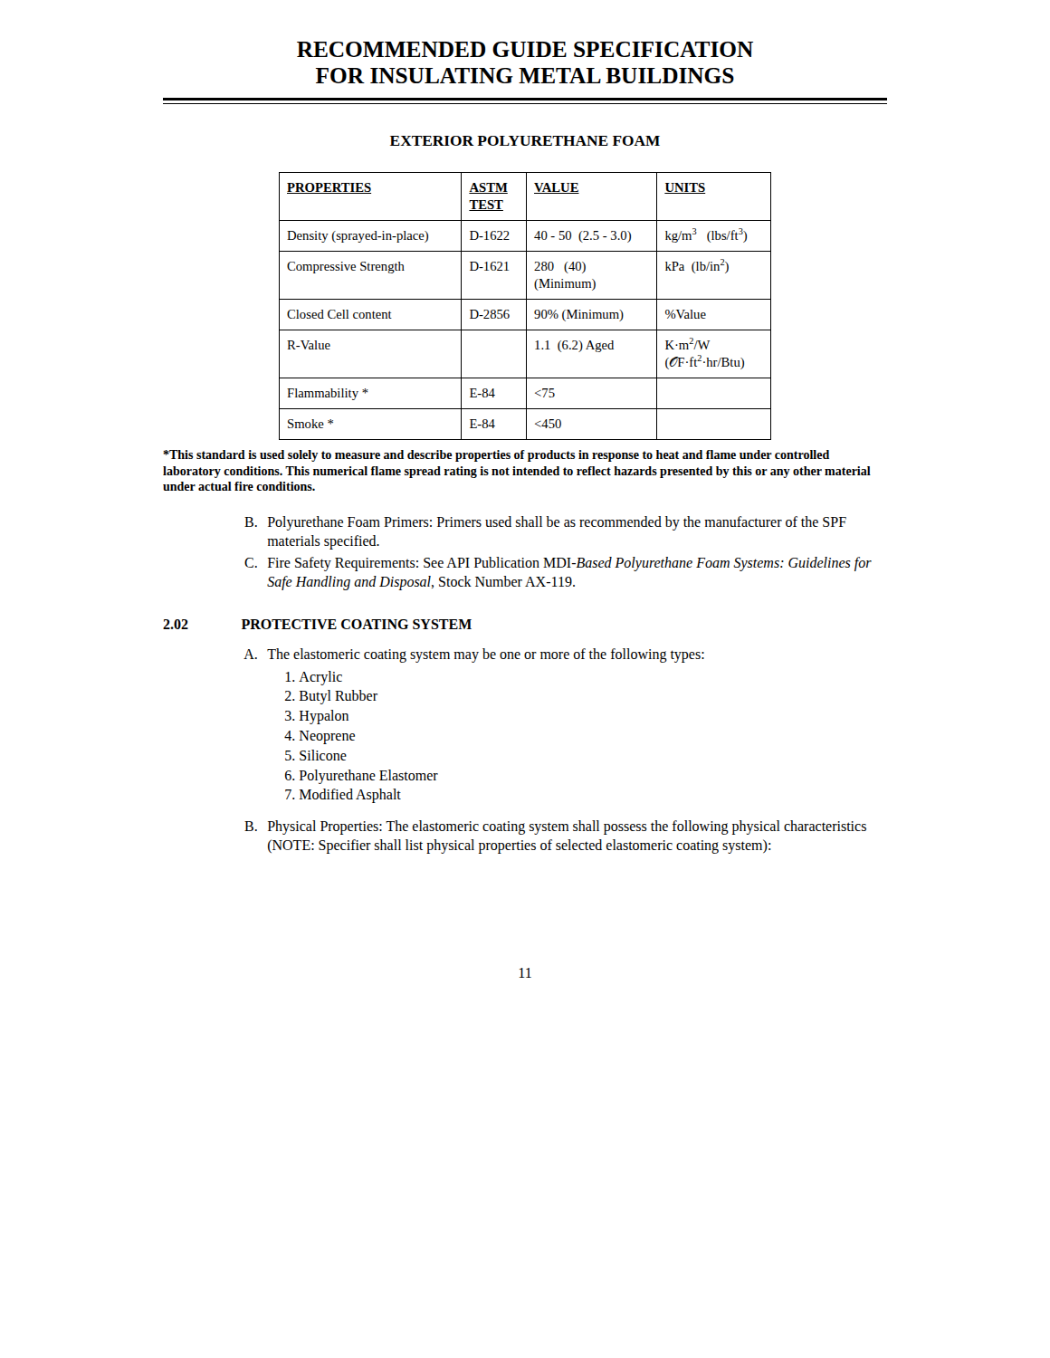RECOMMENDED GUIDE SPECIFICATION
FOR INSULATING METAL BUILDINGS
EXTERIOR POLYURETHANE FOAM
| PROPERTIES | ASTM TEST | VALUE | UNITS |
| --- | --- | --- | --- |
| Density (sprayed-in-place) | D-1622 | 40 - 50 (2.5 - 3.0) | kg/m 3 (lbs/ft 3 ) |
| Compressive Strength | D-1621 | 280 (40) (Minimum) | kPa (lb/in 2 ) |
| Closed Cell content | D-2856 | 90% (Minimum) | %Value |
| R-Value | | 1.1 (6.2) Aged | K·m 2 /W ( 𝒪 F·ft 2 ·hr/Btu) |
| Flammability * | E-84 | <75 | |
| Smoke * | E-84 | <450 | |
*This standard is used solely to measure and describe properties of products in response to heat and flame under controlled laboratory conditions. This numerical flame spread rating is not intended to reflect hazards presented by this or any other material under actual fire conditions.
Polyurethane Foam Primers: Primers used shall be as recommended by the manufacturer of the SPF materials specified.
Fire Safety Requirements: See API Publication MDI-Based Polyurethane Foam Systems: Guidelines for Safe Handling and Disposal, Stock Number AX-119.
2.02 PROTECTIVE COATING SYSTEM
The elastomeric coating system may be one or more of the following types:
Acrylic
Butyl Rubber
Hypalon
Neoprene
Silicone
Polyurethane Elastomer
Modified Asphalt
Physical Properties: The elastomeric coating system shall possess the following physical characteristics (NOTE: Specifier shall list physical properties of selected elastomeric coating system):
11